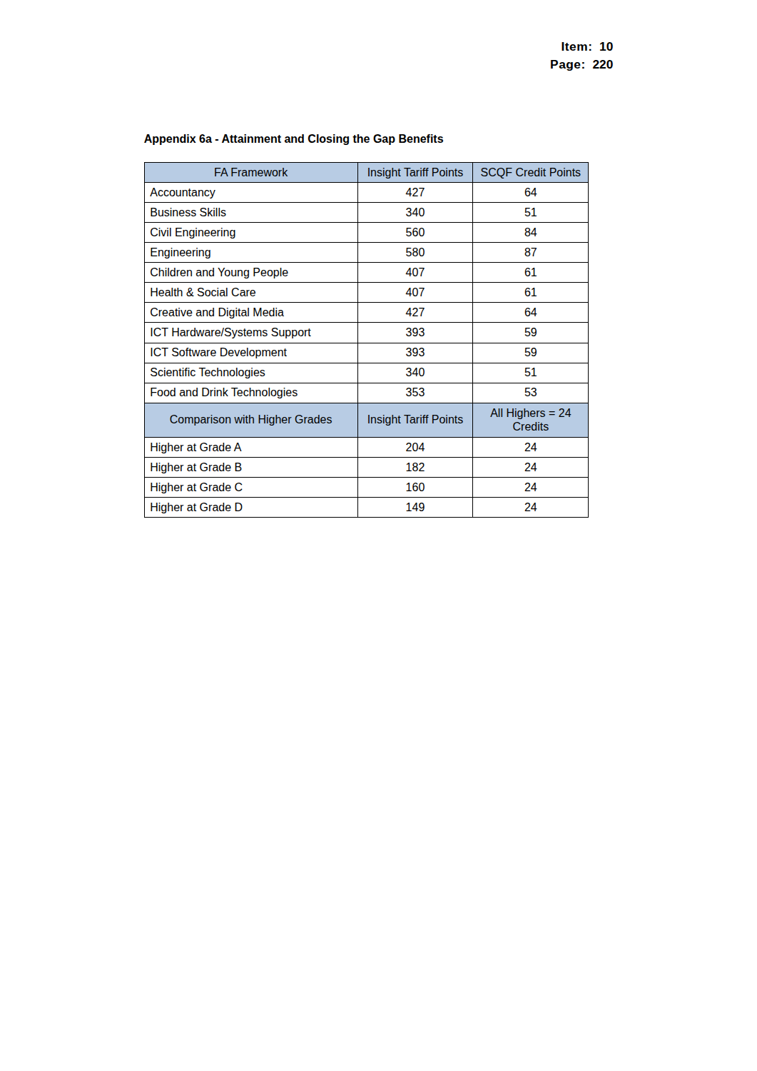Item: 10
Page: 220
Appendix 6a - Attainment and Closing the Gap Benefits
| FA Framework | Insight Tariff Points | SCQF Credit Points |
| --- | --- | --- |
| Accountancy | 427 | 64 |
| Business Skills | 340 | 51 |
| Civil Engineering | 560 | 84 |
| Engineering | 580 | 87 |
| Children and Young People | 407 | 61 |
| Health & Social Care | 407 | 61 |
| Creative and Digital Media | 427 | 64 |
| ICT Hardware/Systems Support | 393 | 59 |
| ICT Software Development | 393 | 59 |
| Scientific Technologies | 340 | 51 |
| Food and Drink Technologies | 353 | 53 |
| Comparison with Higher Grades | Insight Tariff Points | All Highers = 24 Credits |
| Higher at Grade A | 204 | 24 |
| Higher at Grade B | 182 | 24 |
| Higher at Grade C | 160 | 24 |
| Higher at Grade D | 149 | 24 |